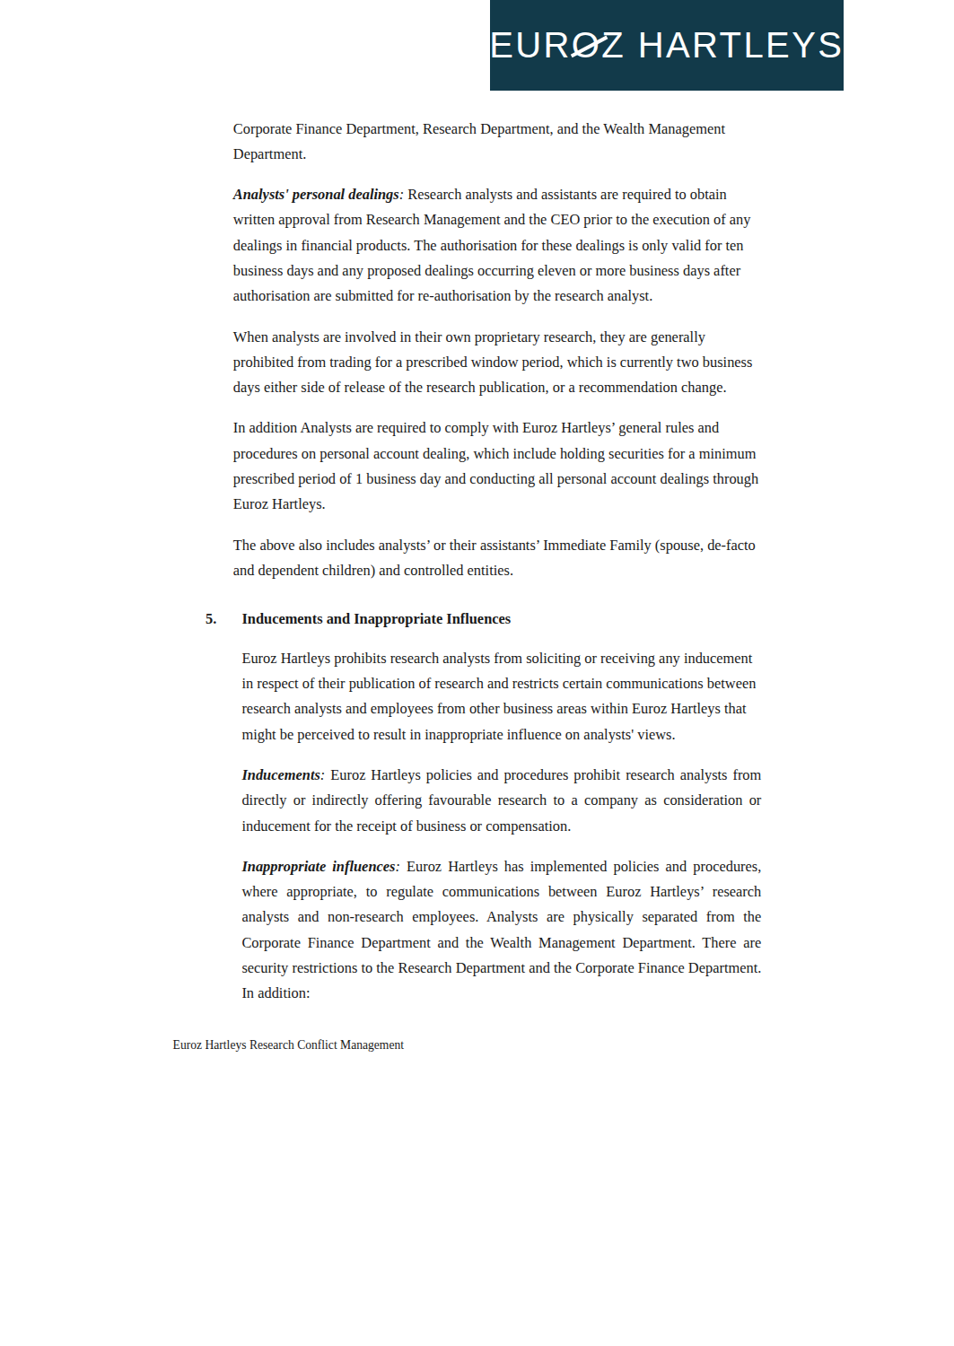EUROZ HARTLEYS
Corporate Finance Department, Research Department, and the Wealth Management Department.
Analysts' personal dealings: Research analysts and assistants are required to obtain written approval from Research Management and the CEO prior to the execution of any dealings in financial products. The authorisation for these dealings is only valid for ten business days and any proposed dealings occurring eleven or more business days after authorisation are submitted for re-authorisation by the research analyst.
When analysts are involved in their own proprietary research, they are generally prohibited from trading for a prescribed window period, which is currently two business days either side of release of the research publication, or a recommendation change.
In addition Analysts are required to comply with Euroz Hartleys’ general rules and procedures on personal account dealing, which include holding securities for a minimum prescribed period of 1 business day and conducting all personal account dealings through Euroz Hartleys.
The above also includes analysts’ or their assistants’ Immediate Family (spouse, de-facto and dependent children) and controlled entities.
Inducements and Inappropriate Influences
Euroz Hartleys prohibits research analysts from soliciting or receiving any inducement in respect of their publication of research and restricts certain communications between research analysts and employees from other business areas within Euroz Hartleys that might be perceived to result in inappropriate influence on analysts' views.
Inducements: Euroz Hartleys policies and procedures prohibit research analysts from directly or indirectly offering favourable research to a company as consideration or inducement for the receipt of business or compensation.
Inappropriate influences: Euroz Hartleys has implemented policies and procedures, where appropriate, to regulate communications between Euroz Hartleys’ research analysts and non-research employees. Analysts are physically separated from the Corporate Finance Department and the Wealth Management Department. There are security restrictions to the Research Department and the Corporate Finance Department. In addition:
Euroz Hartleys Research Conflict Management